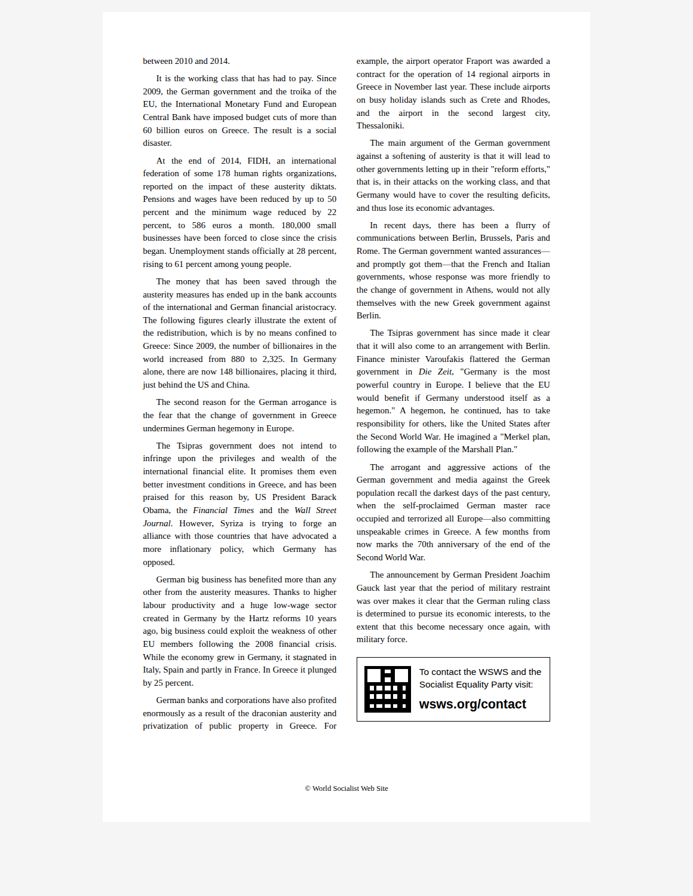between 2010 and 2014.
It is the working class that has had to pay. Since 2009, the German government and the troika of the EU, the International Monetary Fund and European Central Bank have imposed budget cuts of more than 60 billion euros on Greece. The result is a social disaster.
At the end of 2014, FIDH, an international federation of some 178 human rights organizations, reported on the impact of these austerity diktats. Pensions and wages have been reduced by up to 50 percent and the minimum wage reduced by 22 percent, to 586 euros a month. 180,000 small businesses have been forced to close since the crisis began. Unemployment stands officially at 28 percent, rising to 61 percent among young people.
The money that has been saved through the austerity measures has ended up in the bank accounts of the international and German financial aristocracy. The following figures clearly illustrate the extent of the redistribution, which is by no means confined to Greece: Since 2009, the number of billionaires in the world increased from 880 to 2,325. In Germany alone, there are now 148 billionaires, placing it third, just behind the US and China.
The second reason for the German arrogance is the fear that the change of government in Greece undermines German hegemony in Europe.
The Tsipras government does not intend to infringe upon the privileges and wealth of the international financial elite. It promises them even better investment conditions in Greece, and has been praised for this reason by, US President Barack Obama, the Financial Times and the Wall Street Journal. However, Syriza is trying to forge an alliance with those countries that have advocated a more inflationary policy, which Germany has opposed.
German big business has benefited more than any other from the austerity measures. Thanks to higher labour productivity and a huge low-wage sector created in Germany by the Hartz reforms 10 years ago, big business could exploit the weakness of other EU members following the 2008 financial crisis. While the economy grew in Germany, it stagnated in Italy, Spain and partly in France. In Greece it plunged by 25 percent.
German banks and corporations have also profited enormously as a result of the draconian austerity and privatization of public property in Greece. For example, the airport operator Fraport was awarded a contract for the operation of 14 regional airports in Greece in November last year. These include airports on busy holiday islands such as Crete and Rhodes, and the airport in the second largest city, Thessaloniki.
The main argument of the German government against a softening of austerity is that it will lead to other governments letting up in their "reform efforts," that is, in their attacks on the working class, and that Germany would have to cover the resulting deficits, and thus lose its economic advantages.
In recent days, there has been a flurry of communications between Berlin, Brussels, Paris and Rome. The German government wanted assurances—and promptly got them—that the French and Italian governments, whose response was more friendly to the change of government in Athens, would not ally themselves with the new Greek government against Berlin.
The Tsipras government has since made it clear that it will also come to an arrangement with Berlin. Finance minister Varoufakis flattered the German government in Die Zeit, "Germany is the most powerful country in Europe. I believe that the EU would benefit if Germany understood itself as a hegemon." A hegemon, he continued, has to take responsibility for others, like the United States after the Second World War. He imagined a "Merkel plan, following the example of the Marshall Plan."
The arrogant and aggressive actions of the German government and media against the Greek population recall the darkest days of the past century, when the self-proclaimed German master race occupied and terrorized all Europe—also committing unspeakable crimes in Greece. A few months from now marks the 70th anniversary of the end of the Second World War.
The announcement by German President Joachim Gauck last year that the period of military restraint was over makes it clear that the German ruling class is determined to pursue its economic interests, to the extent that this become necessary once again, with military force.
To contact the WSWS and the
Socialist Equality Party visit: wsws.org/contact
© World Socialist Web Site